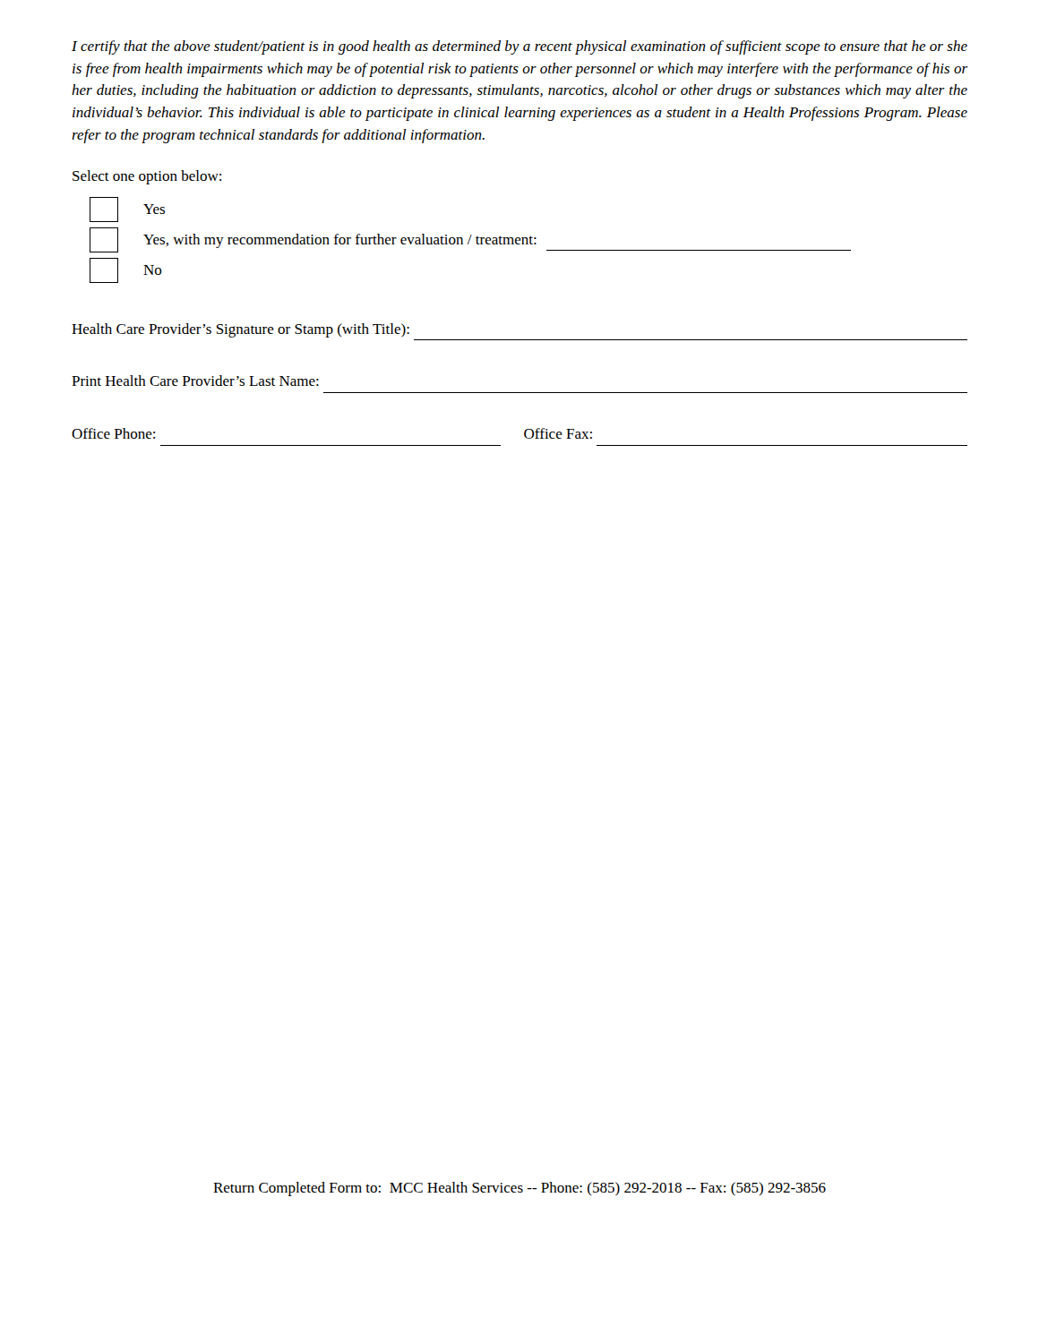I certify that the above student/patient is in good health as determined by a recent physical examination of sufficient scope to ensure that he or she is free from health impairments which may be of potential risk to patients or other personnel or which may interfere with the performance of his or her duties, including the habituation or addiction to depressants, stimulants, narcotics, alcohol or other drugs or substances which may alter the individual’s behavior. This individual is able to participate in clinical learning experiences as a student in a Health Professions Program. Please refer to the program technical standards for additional information.
Select one option below:
Yes
Yes, with my recommendation for further evaluation / treatment:
No
Health Care Provider’s Signature or Stamp (with Title):
Print Health Care Provider’s Last Name:
Office Phone: Office Fax:
Return Completed Form to: MCC Health Services -- Phone: (585) 292-2018 -- Fax: (585) 292-3856